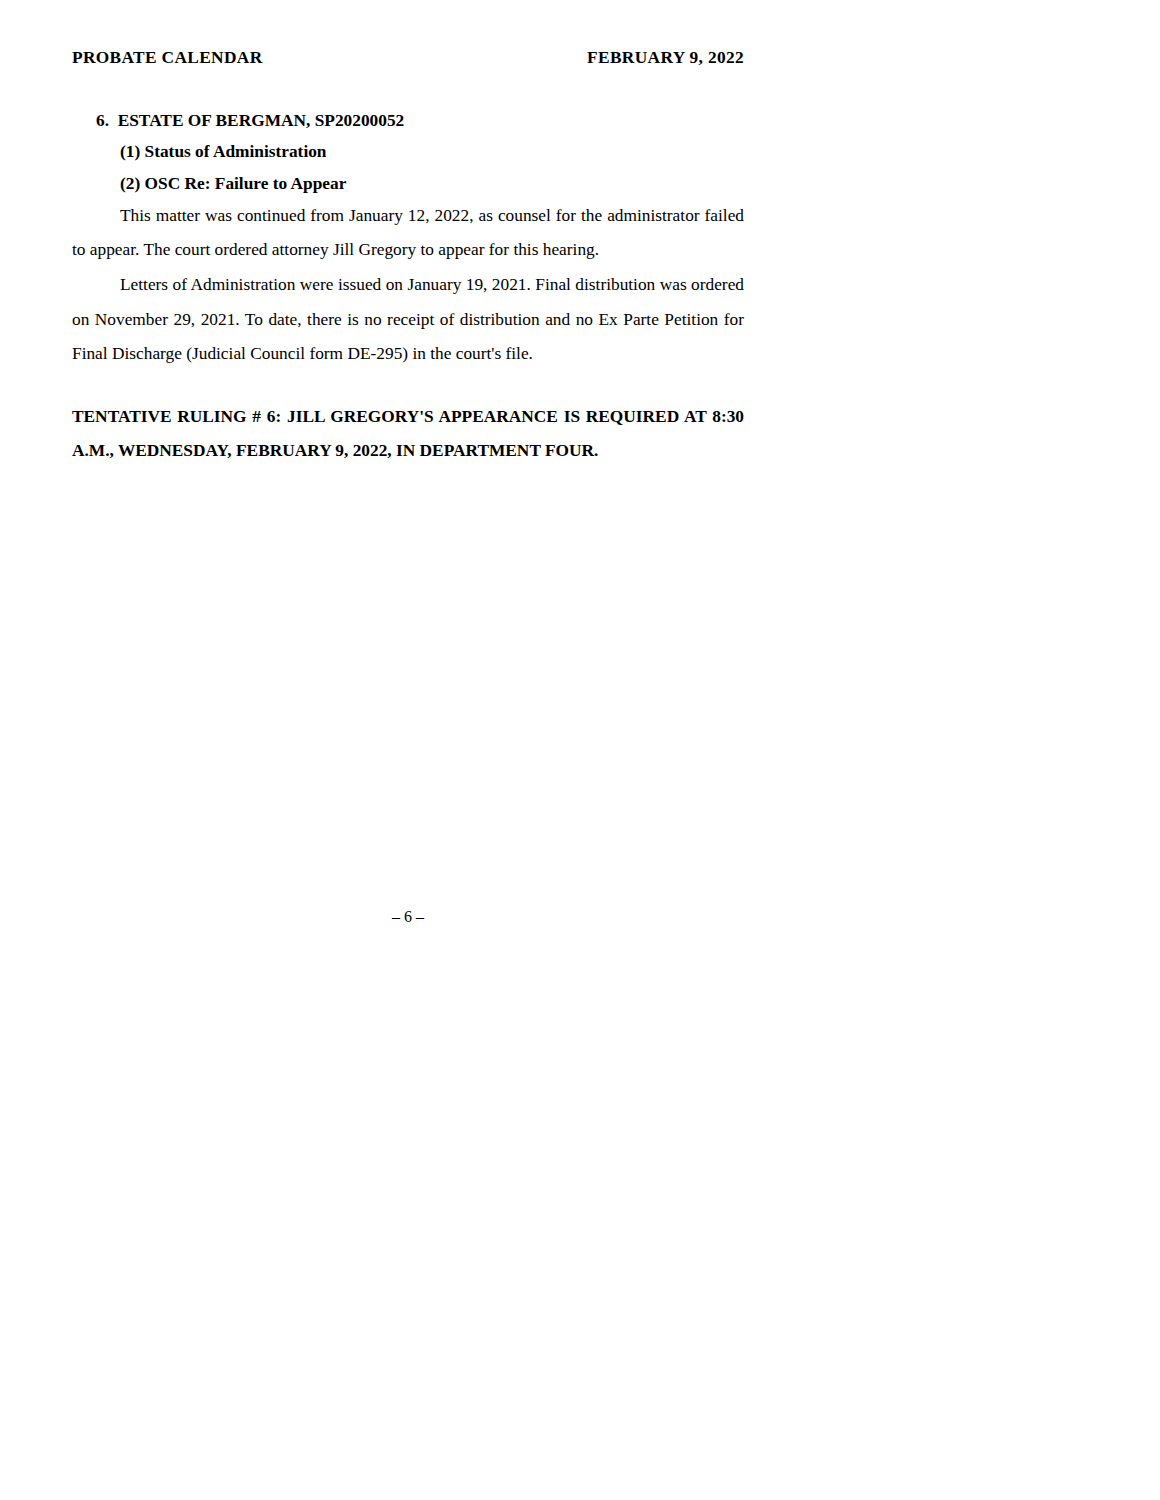PROBATE CALENDAR FEBRUARY 9, 2022
6. ESTATE OF BERGMAN, SP20200052
(1) Status of Administration
(2) OSC Re: Failure to Appear
This matter was continued from January 12, 2022, as counsel for the administrator failed to appear. The court ordered attorney Jill Gregory to appear for this hearing.
Letters of Administration were issued on January 19, 2021. Final distribution was ordered on November 29, 2021. To date, there is no receipt of distribution and no Ex Parte Petition for Final Discharge (Judicial Council form DE-295) in the court's file.
TENTATIVE RULING # 6: JILL GREGORY'S APPEARANCE IS REQUIRED AT 8:30 A.M., WEDNESDAY, FEBRUARY 9, 2022, IN DEPARTMENT FOUR.
– 6 –